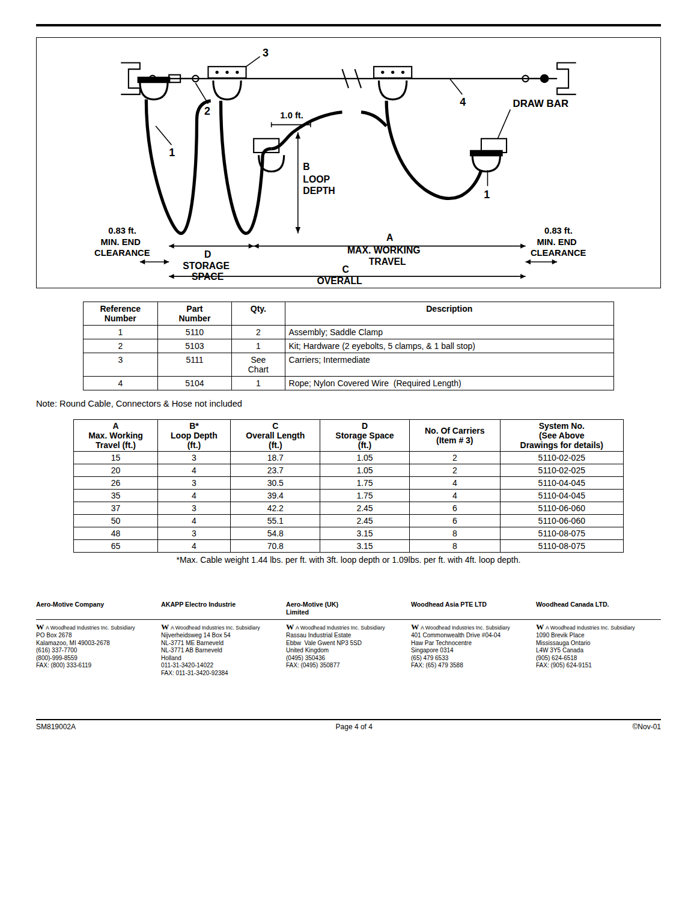1 2 3 4 1 DRAW BAR 1.0 ft. B LOOP DEPTH 0.83 ft. MIN. END CLEARANCE 0.83 ft. MIN. END CLEARANCE D STORAGE SPACE A MAX. WORKING TRAVEL C OVERALL
| Reference Number | Part Number | Qty. | Description |
| --- | --- | --- | --- |
| 1 | 5110 | 2 | Assembly; Saddle Clamp |
| 2 | 5103 | 1 | Kit; Hardware (2 eyebolts, 5 clamps, & 1 ball stop) |
| 3 | 5111 | See Chart | Carriers; Intermediate |
| 4 | 5104 | 1 | Rope; Nylon Covered Wire (Required Length) |
Note: Round Cable, Connectors & Hose not included
| A Max. Working Travel (ft.) | B* Loop Depth (ft.) | C Overall Length (ft.) | D Storage Space (ft.) | No. Of Carriers (Item # 3) | System No. (See Above Drawings for details) |
| --- | --- | --- | --- | --- | --- |
| 15 | 3 | 18.7 | 1.05 | 2 | 5110-02-025 |
| 20 | 4 | 23.7 | 1.05 | 2 | 5110-02-025 |
| 26 | 3 | 30.5 | 1.75 | 4 | 5110-04-045 |
| 35 | 4 | 39.4 | 1.75 | 4 | 5110-04-045 |
| 37 | 3 | 42.2 | 2.45 | 6 | 5110-06-060 |
| 50 | 4 | 55.1 | 2.45 | 6 | 5110-06-060 |
| 48 | 3 | 54.8 | 3.15 | 8 | 5110-08-075 |
| 65 | 4 | 70.8 | 3.15 | 8 | 5110-08-075 |
*Max. Cable weight 1.44 lbs. per ft. with 3ft. loop depth or 1.09lbs. per ft. with 4ft. loop depth.
| Aero-Motive Company | AKAPP Electro Industrie | Aero-Motive (UK) Limited | Woodhead Asia PTE LTD | Woodhead Canada LTD. |
| W A Woodhead Industries Inc. Subsidiary PO Box 2678 Kalamazoo, MI 49003-2678 (616) 337-7700 (800)-999-8559 FAX: (800) 333-6119 | W A Woodhead Industries Inc. Subsidiary Nijverheidsweg 14 Box 54 NL-3771 ME Barneveld NL-3771 AB Barneveld Holland 011-31-3420-14022 FAX: 011-31-3420-92384 | W A Woodhead Industries Inc. Subsidiary Rassau Industrial Estate Ebbw Vale Gwent NP3 5SD United Kingdom (0495) 350436 FAX: (0495) 350877 | W A Woodhead Industries Inc. Subsidiary 401 Commonwealth Drive #04-04 Haw Par Technocentre Singapore 0314 (65) 479 6533 FAX: (65) 479 3588 | W A Woodhead Industries Inc. Subsidiary 1090 Brevik Place Mississauga Ontario L4W 3Y5 Canada (905) 624-6518 FAX: (905) 624-9151 |
SM819002A Page 4 of 4 ©Nov-01